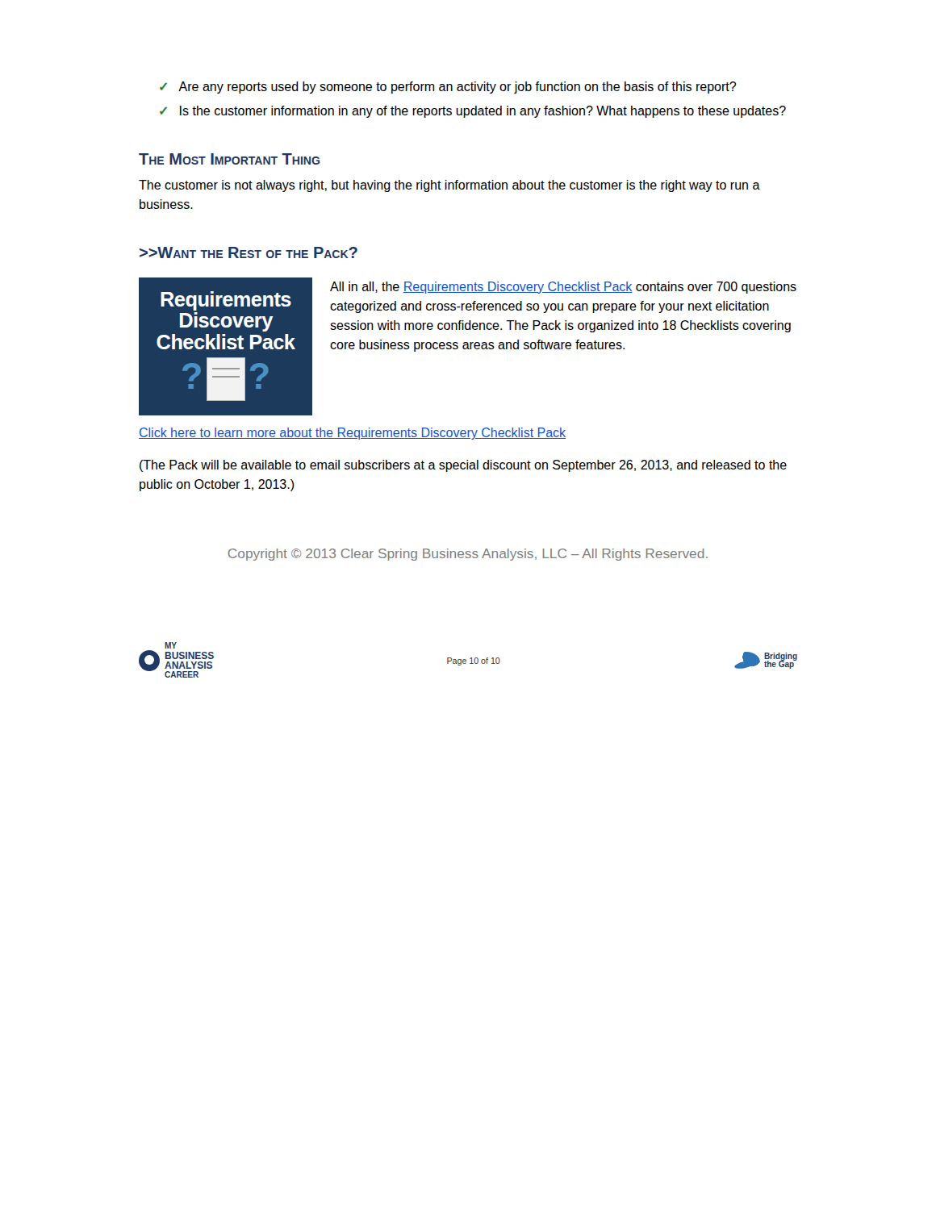Are any reports used by someone to perform an activity or job function on the basis of this report?
Is the customer information in any of the reports updated in any fashion? What happens to these updates?
The Most Important Thing
The customer is not always right, but having the right information about the customer is the right way to run a business.
>>Want the Rest of the Pack?
Requirements
Discovery
Checklist Pack
? ?
All in all, the Requirements Discovery Checklist Pack contains over 700 questions categorized and cross-referenced so you can prepare for your next elicitation session with more confidence. The Pack is organized into 18 Checklists covering core business process areas and software features.
Click here to learn more about the Requirements Discovery Checklist Pack
(The Pack will be available to email subscribers at a special discount on September 26, 2013, and released to the public on October 1, 2013.)
Copyright © 2013 Clear Spring Business Analysis, LLC – All Rights Reserved.
MY
BUSINESS
ANALYSIS
CAREER
Page 10 of 10
Bridging
the Gap